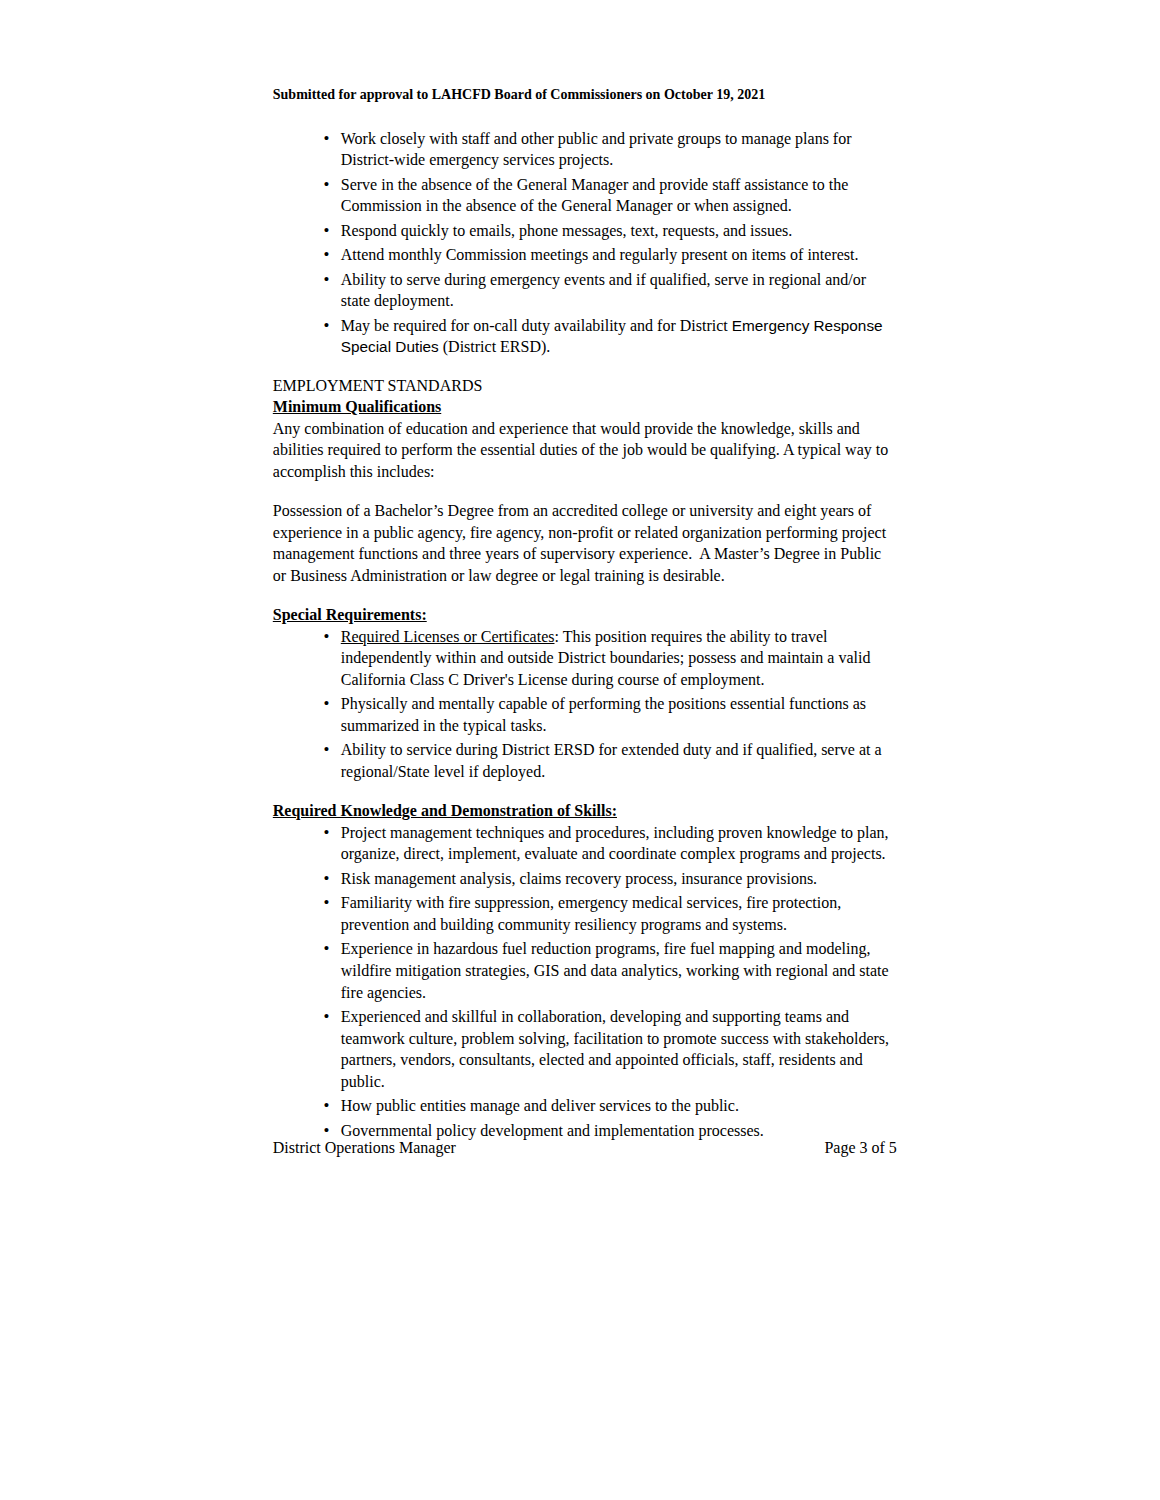Submitted for approval to LAHCFD Board of Commissioners on October 19, 2021
Work closely with staff and other public and private groups to manage plans for District-wide emergency services projects.
Serve in the absence of the General Manager and provide staff assistance to the Commission in the absence of the General Manager or when assigned.
Respond quickly to emails, phone messages, text, requests, and issues.
Attend monthly Commission meetings and regularly present on items of interest.
Ability to serve during emergency events and if qualified, serve in regional and/or state deployment.
May be required for on-call duty availability and for District Emergency Response Special Duties (District ERSD).
EMPLOYMENT STANDARDS
Minimum Qualifications
Any combination of education and experience that would provide the knowledge, skills and abilities required to perform the essential duties of the job would be qualifying. A typical way to accomplish this includes:
Possession of a Bachelor’s Degree from an accredited college or university and eight years of experience in a public agency, fire agency, non-profit or related organization performing project management functions and three years of supervisory experience. A Master’s Degree in Public or Business Administration or law degree or legal training is desirable.
Special Requirements:
Required Licenses or Certificates: This position requires the ability to travel independently within and outside District boundaries; possess and maintain a valid California Class C Driver's License during course of employment.
Physically and mentally capable of performing the positions essential functions as summarized in the typical tasks.
Ability to service during District ERSD for extended duty and if qualified, serve at a regional/State level if deployed.
Required Knowledge and Demonstration of Skills:
Project management techniques and procedures, including proven knowledge to plan, organize, direct, implement, evaluate and coordinate complex programs and projects.
Risk management analysis, claims recovery process, insurance provisions.
Familiarity with fire suppression, emergency medical services, fire protection, prevention and building community resiliency programs and systems.
Experience in hazardous fuel reduction programs, fire fuel mapping and modeling, wildfire mitigation strategies, GIS and data analytics, working with regional and state fire agencies.
Experienced and skillful in collaboration, developing and supporting teams and teamwork culture, problem solving, facilitation to promote success with stakeholders, partners, vendors, consultants, elected and appointed officials, staff, residents and public.
How public entities manage and deliver services to the public.
Governmental policy development and implementation processes.
District Operations Manager Page 3 of 5